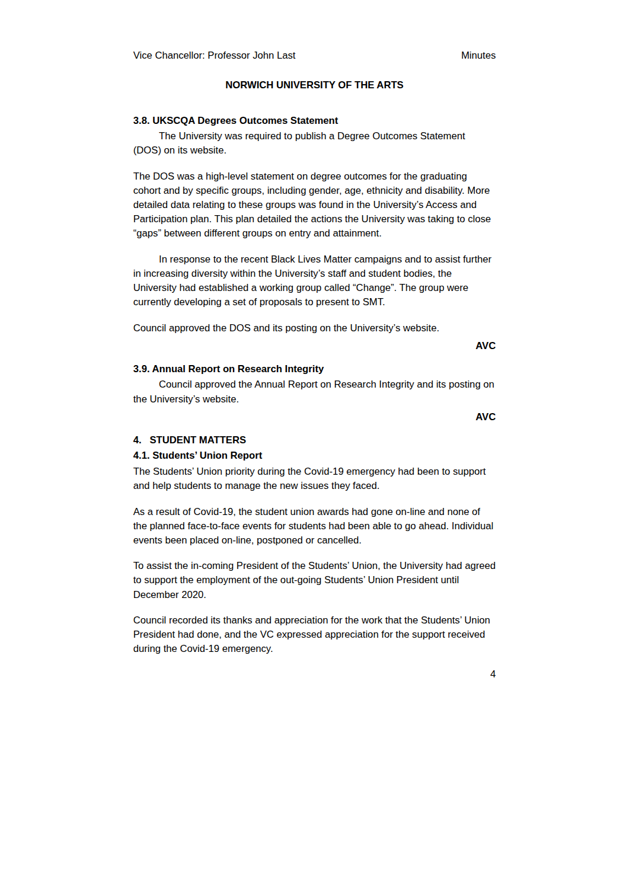Vice Chancellor: Professor John Last
Minutes
NORWICH UNIVERSITY OF THE ARTS
3.8. UKSCQA Degrees Outcomes Statement
The University was required to publish a Degree Outcomes Statement (DOS) on its website.
The DOS was a high-level statement on degree outcomes for the graduating cohort and by specific groups, including gender, age, ethnicity and disability. More detailed data relating to these groups was found in the University’s Access and Participation plan. This plan detailed the actions the University was taking to close “gaps” between different groups on entry and attainment.
In response to the recent Black Lives Matter campaigns and to assist further in increasing diversity within the University’s staff and student bodies, the University had established a working group called “Change”. The group were currently developing a set of proposals to present to SMT.
Council approved the DOS and its posting on the University’s website.
AVC
3.9. Annual Report on Research Integrity
Council approved the Annual Report on Research Integrity and its posting on the University’s website.
AVC
4. STUDENT MATTERS
4.1. Students’ Union Report
The Students’ Union priority during the Covid-19 emergency had been to support and help students to manage the new issues they faced.
As a result of Covid-19, the student union awards had gone on-line and none of the planned face-to-face events for students had been able to go ahead. Individual events been placed on-line, postponed or cancelled.
To assist the in-coming President of the Students’ Union, the University had agreed to support the employment of the out-going Students’ Union President until December 2020.
Council recorded its thanks and appreciation for the work that the Students’ Union President had done, and the VC expressed appreciation for the support received during the Covid-19 emergency.
4